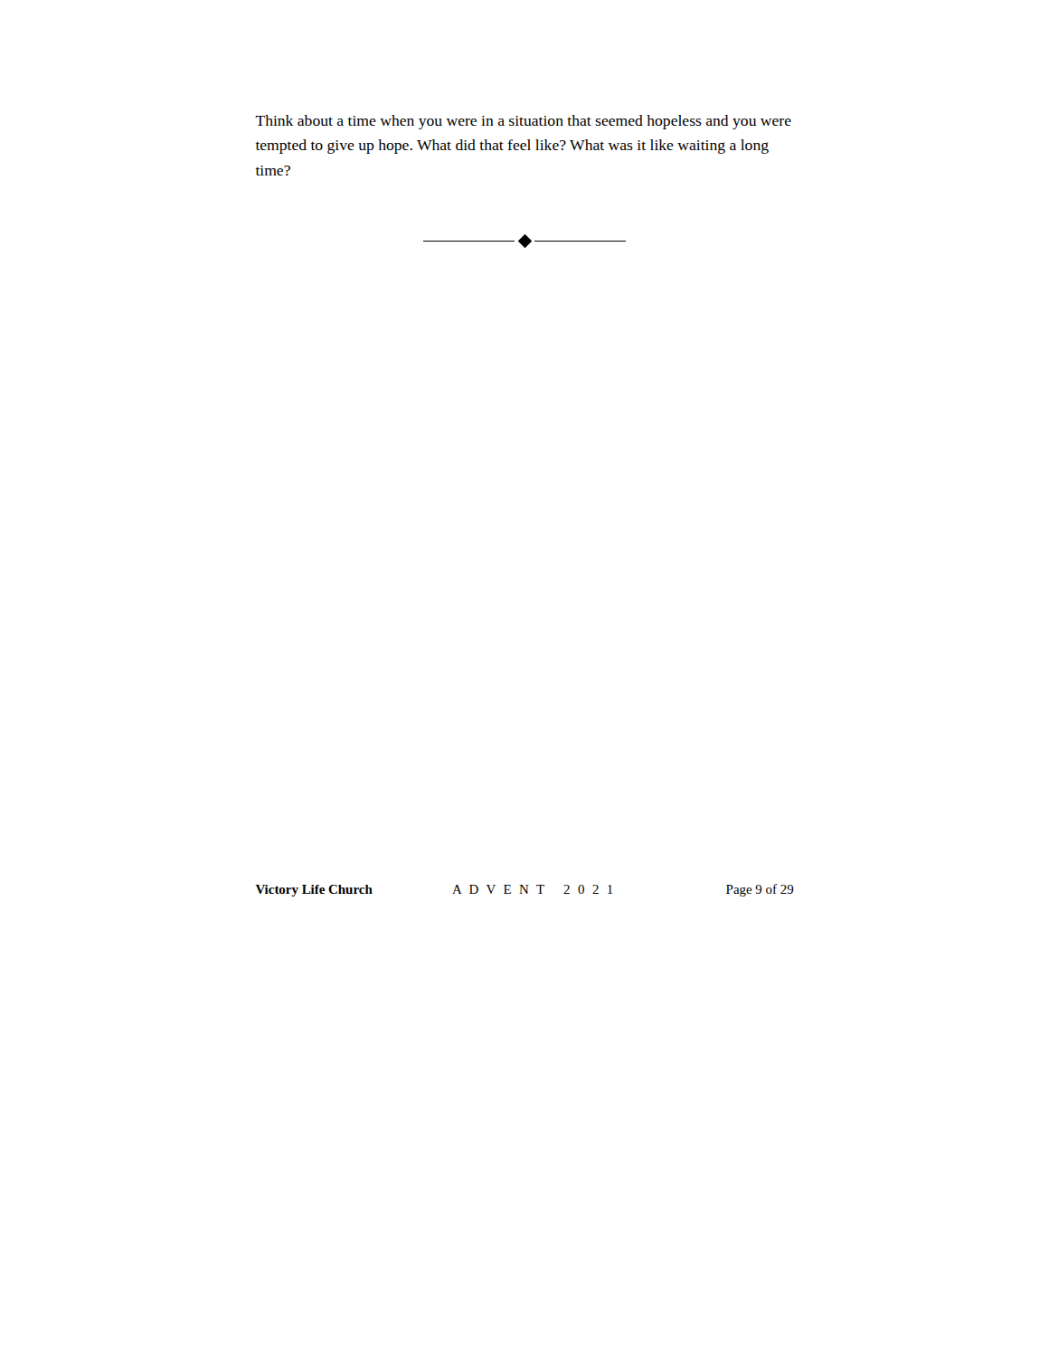Think about a time when you were in a situation that seemed hopeless and you were tempted to give up hope. What did that feel like? What was it like waiting a long time?
Victory Life Church A D V E N T 2 0 2 1 Page 9 of 29